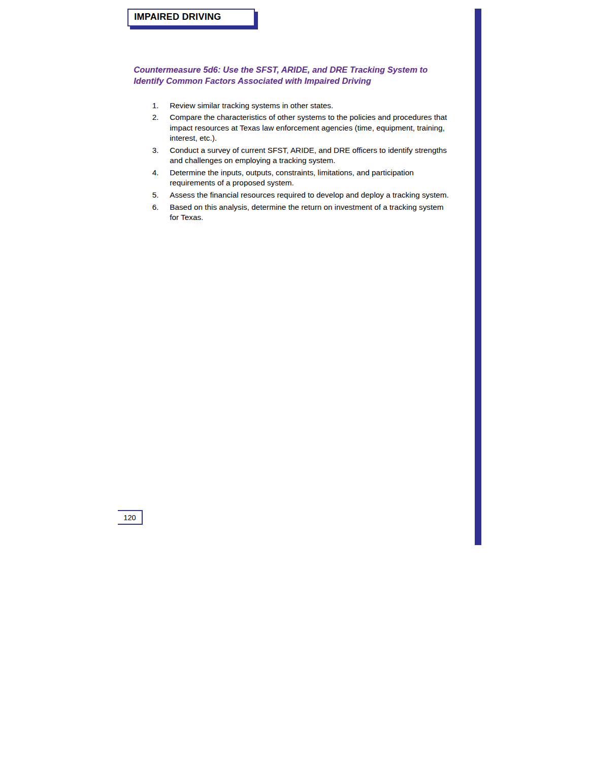IMPAIRED DRIVING
Countermeasure 5d6: Use the SFST, ARIDE, and DRE Tracking System to Identify Common Factors Associated with Impaired Driving
Review similar tracking systems in other states.
Compare the characteristics of other systems to the policies and procedures that impact resources at Texas law enforcement agencies (time, equipment, training, interest, etc.).
Conduct a survey of current SFST, ARIDE, and DRE officers to identify strengths and challenges on employing a tracking system.
Determine the inputs, outputs, constraints, limitations, and participation requirements of a proposed system.
Assess the financial resources required to develop and deploy a tracking system.
Based on this analysis, determine the return on investment of a tracking system for Texas.
120